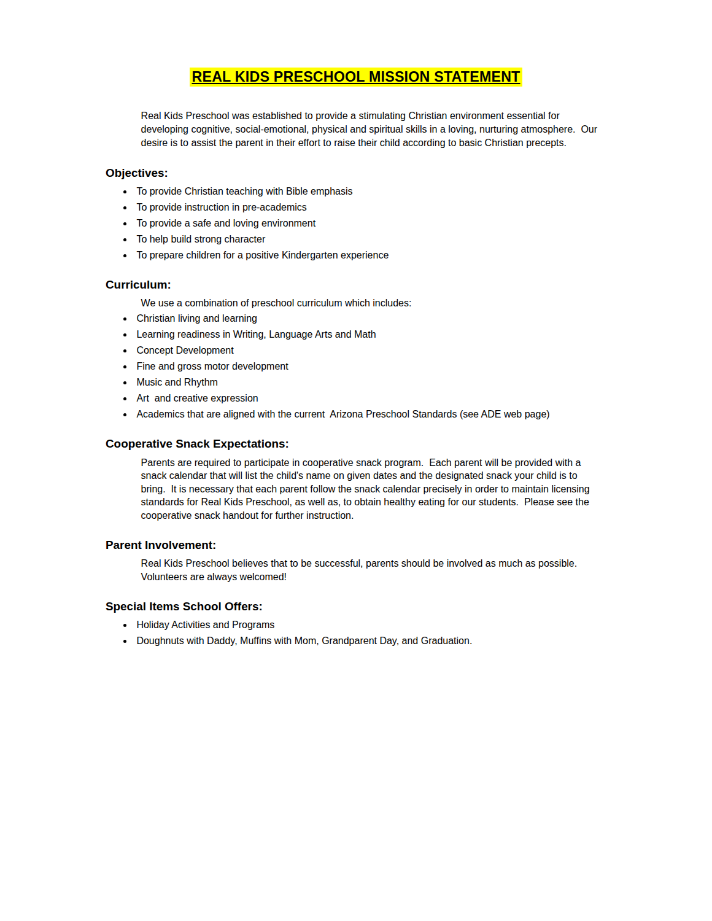REAL KIDS PRESCHOOL MISSION STATEMENT
Real Kids Preschool was established to provide a stimulating Christian environment essential for developing cognitive, social-emotional, physical and spiritual skills in a loving, nurturing atmosphere. Our desire is to assist the parent in their effort to raise their child according to basic Christian precepts.
Objectives:
To provide Christian teaching with Bible emphasis
To provide instruction in pre-academics
To provide a safe and loving environment
To help build strong character
To prepare children for a positive Kindergarten experience
Curriculum:
We use a combination of preschool curriculum which includes:
Christian living and learning
Learning readiness in Writing, Language Arts and Math
Concept Development
Fine and gross motor development
Music and Rhythm
Art and creative expression
Academics that are aligned with the current Arizona Preschool Standards (see ADE web page)
Cooperative Snack Expectations:
Parents are required to participate in cooperative snack program. Each parent will be provided with a snack calendar that will list the child's name on given dates and the designated snack your child is to bring. It is necessary that each parent follow the snack calendar precisely in order to maintain licensing standards for Real Kids Preschool, as well as, to obtain healthy eating for our students. Please see the cooperative snack handout for further instruction.
Parent Involvement:
Real Kids Preschool believes that to be successful, parents should be involved as much as possible. Volunteers are always welcomed!
Special Items School Offers:
Holiday Activities and Programs
Doughnuts with Daddy, Muffins with Mom, Grandparent Day, and Graduation.